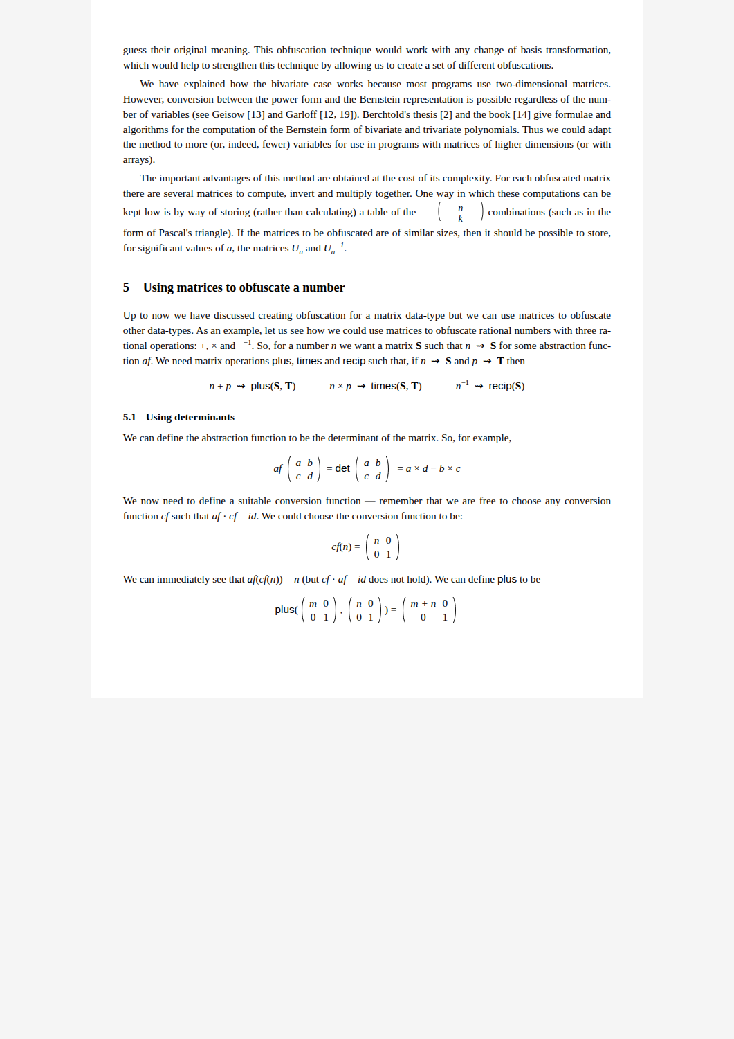guess their original meaning. This obfuscation technique would work with any change of basis transformation, which would help to strengthen this technique by allowing us to create a set of different obfuscations.
We have explained how the bivariate case works because most programs use two-dimensional matrices. However, conversion between the power form and the Bernstein representation is possible regardless of the number of variables (see Geisow [13] and Garloff [12, 19]). Berchtold's thesis [2] and the book [14] give formulae and algorithms for the computation of the Bernstein form of bivariate and trivariate polynomials. Thus we could adapt the method to more (or, indeed, fewer) variables for use in programs with matrices of higher dimensions (or with arrays).
The important advantages of this method are obtained at the cost of its complexity. For each obfuscated matrix there are several matrices to compute, invert and multiply together. One way in which these computations can be kept low is by way of storing (rather than calculating) a table of the nk combinations (such as in the form of Pascal's triangle). If the matrices to be obfuscated are of similar sizes, then it should be possible to store, for significant values of a, the matrices Ua and Ua−1.
5 Using matrices to obfuscate a number
Up to now we have discussed creating obfuscation for a matrix data-type but we can use matrices to obfuscate other data-types. As an example, let us see how we could use matrices to obfuscate rational numbers with three rational operations: +, × and _−1. So, for a number n we want a matrix S such that n ⇝ S for some abstraction function af. We need matrix operations plus, times and recip such that, if n ⇝ S and p ⇝ T then
n + p ⇝ plus(S, T) n × p ⇝ times(S, T) n−1 ⇝ recip(S)
5.1 Using determinants
We can define the abstraction function to be the determinant of the matrix. So, for example,
af
| a | b |
| c | d |
= det
| a | b |
| c | d |
= a × d − b × c
We now need to define a suitable conversion function — remember that we are free to choose any conversion function cf such that af · cf = id. We could choose the conversion function to be:
cf(n) =
| n | 0 |
| 0 | 1 |
We can immediately see that af(cf(n)) = n (but cf · af = id does not hold). We can define plus to be
plus(
| m | 0 |
| 0 | 1 |
,
| n | 0 |
| 0 | 1 |
) =
| m + n | 0 |
| 0 | 1 |